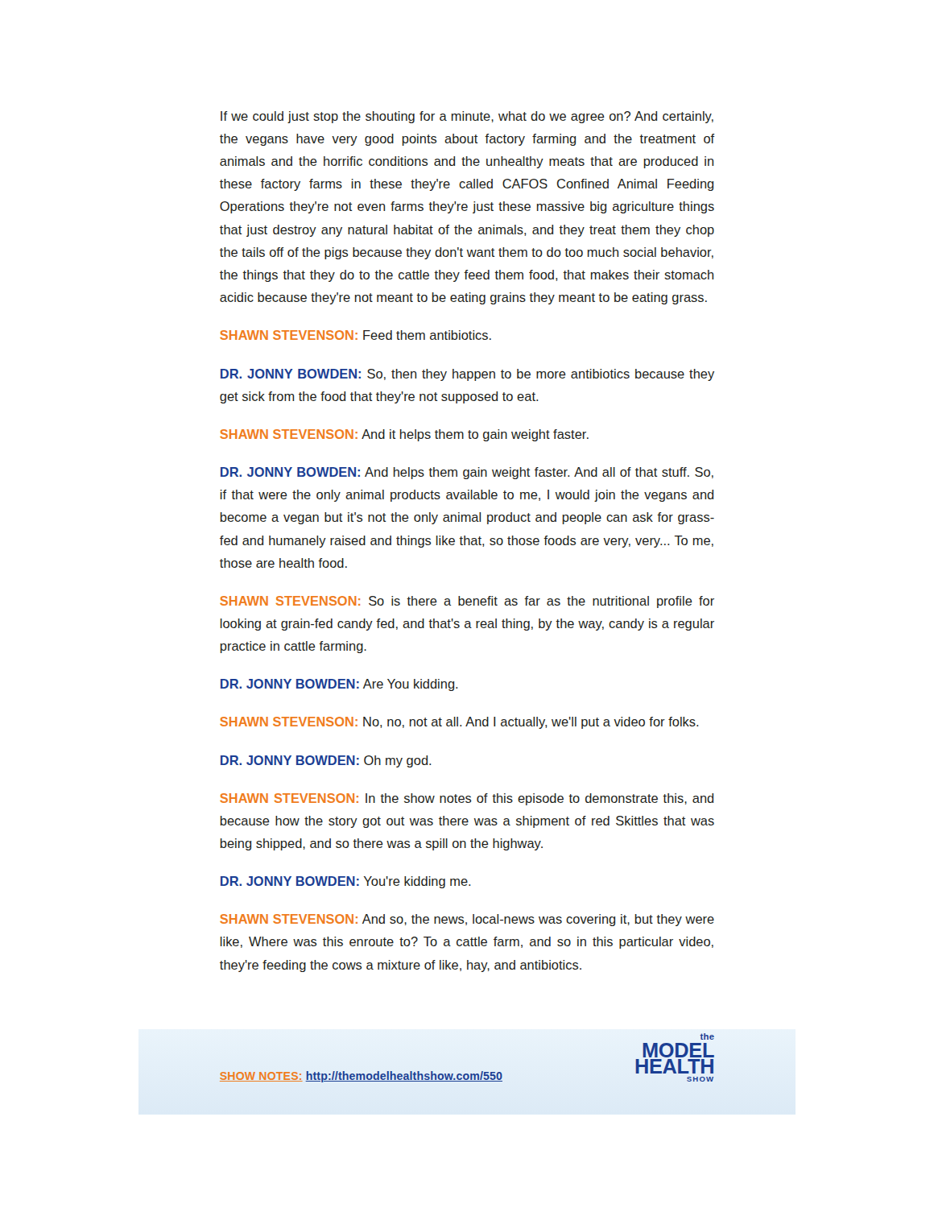If we could just stop the shouting for a minute, what do we agree on? And certainly, the vegans have very good points about factory farming and the treatment of animals and the horrific conditions and the unhealthy meats that are produced in these factory farms in these they're called CAFOS Confined Animal Feeding Operations they're not even farms they're just these massive big agriculture things that just destroy any natural habitat of the animals, and they treat them they chop the tails off of the pigs because they don't want them to do too much social behavior, the things that they do to the cattle they feed them food, that makes their stomach acidic because they're not meant to be eating grains they meant to be eating grass.
SHAWN STEVENSON: Feed them antibiotics.
DR. JONNY BOWDEN: So, then they happen to be more antibiotics because they get sick from the food that they're not supposed to eat.
SHAWN STEVENSON: And it helps them to gain weight faster.
DR. JONNY BOWDEN: And helps them gain weight faster. And all of that stuff. So, if that were the only animal products available to me, I would join the vegans and become a vegan but it's not the only animal product and people can ask for grass-fed and humanely raised and things like that, so those foods are very, very... To me, those are health food.
SHAWN STEVENSON: So is there a benefit as far as the nutritional profile for looking at grain-fed candy fed, and that's a real thing, by the way, candy is a regular practice in cattle farming.
DR. JONNY BOWDEN: Are You kidding.
SHAWN STEVENSON: No, no, not at all. And I actually, we'll put a video for folks.
DR. JONNY BOWDEN: Oh my god.
SHAWN STEVENSON: In the show notes of this episode to demonstrate this, and because how the story got out was there was a shipment of red Skittles that was being shipped, and so there was a spill on the highway.
DR. JONNY BOWDEN: You're kidding me.
SHAWN STEVENSON: And so, the news, local-news was covering it, but they were like, Where was this enroute to? To a cattle farm, and so in this particular video, they're feeding the cows a mixture of like, hay, and antibiotics.
SHOW NOTES: http://themodelhealthshow.com/550
the MODEL HEALTH SHOW